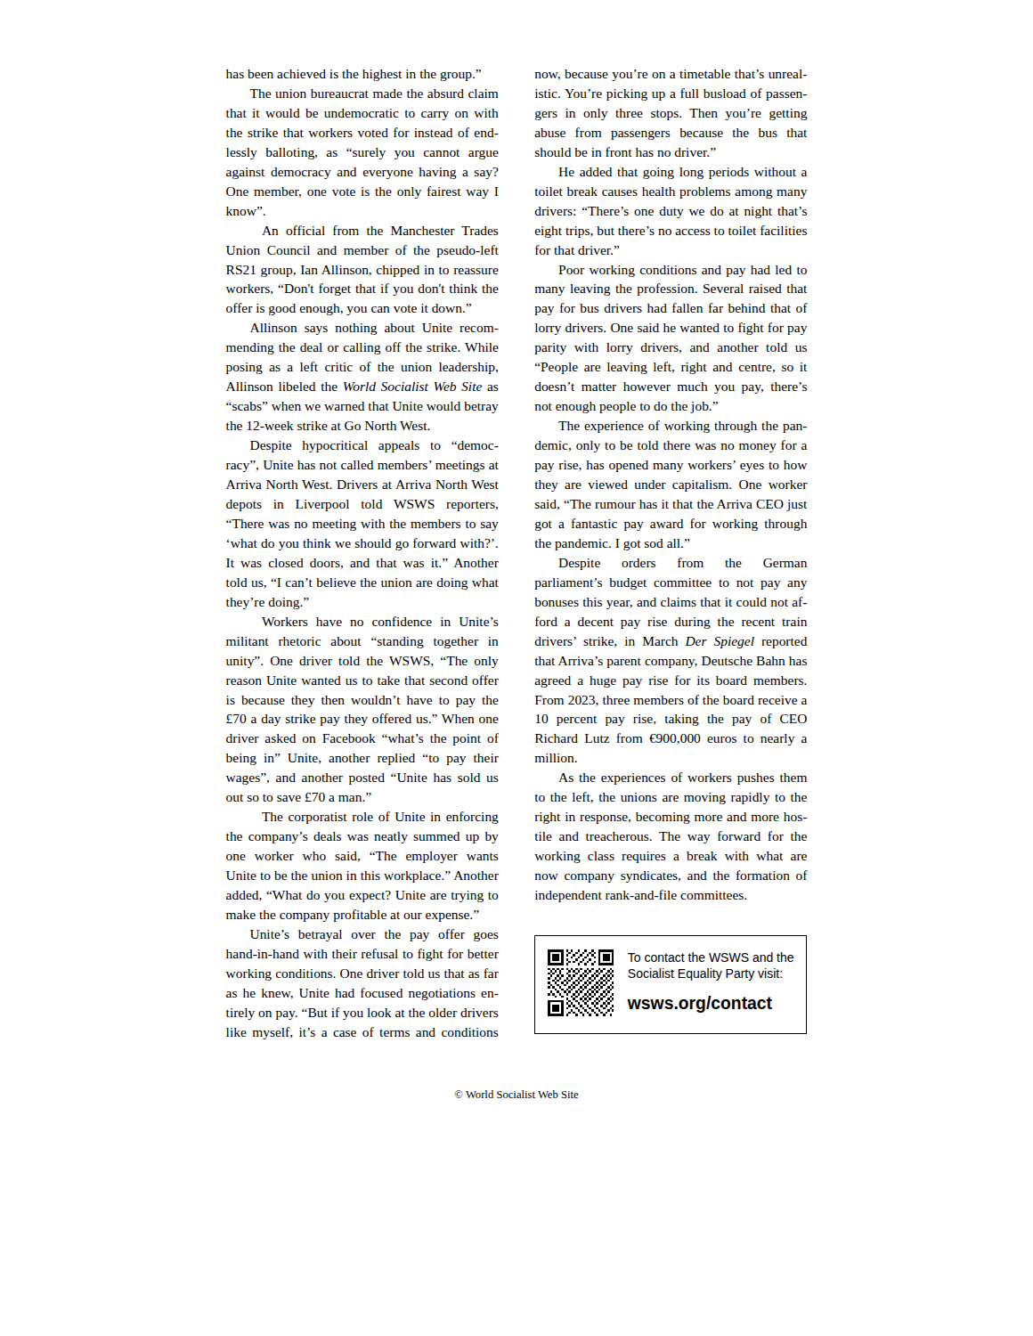has been achieved is the highest in the group.”
The union bureaucrat made the absurd claim that it would be undemocratic to carry on with the strike that workers voted for instead of endlessly balloting, as “surely you cannot argue against democracy and everyone having a say? One member, one vote is the only fairest way I know”.
An official from the Manchester Trades Union Council and member of the pseudo-left RS21 group, Ian Allinson, chipped in to reassure workers, “Don't forget that if you don't think the offer is good enough, you can vote it down.”
Allinson says nothing about Unite recommending the deal or calling off the strike. While posing as a left critic of the union leadership, Allinson libeled the World Socialist Web Site as “scabs” when we warned that Unite would betray the 12-week strike at Go North West.
Despite hypocritical appeals to “democracy”, Unite has not called members’ meetings at Arriva North West. Drivers at Arriva North West depots in Liverpool told WSWS reporters, “There was no meeting with the members to say ‘what do you think we should go forward with?’. It was closed doors, and that was it.” Another told us, “I can’t believe the union are doing what they’re doing.”
Workers have no confidence in Unite’s militant rhetoric about “standing together in unity”. One driver told the WSWS, “The only reason Unite wanted us to take that second offer is because they then wouldn’t have to pay the £70 a day strike pay they offered us.” When one driver asked on Facebook “what’s the point of being in” Unite, another replied “to pay their wages”, and another posted “Unite has sold us out so to save £70 a man.”
The corporatist role of Unite in enforcing the company’s deals was neatly summed up by one worker who said, “The employer wants Unite to be the union in this workplace.” Another added, “What do you expect? Unite are trying to make the company profitable at our expense.”
Unite’s betrayal over the pay offer goes hand-in-hand with their refusal to fight for better working conditions. One driver told us that as far as he knew, Unite had focused negotiations entirely on pay. “But if you look at the older drivers like myself, it’s a case of terms and conditions now, because you’re on a timetable that’s unrealistic. You’re picking up a full busload of passengers in only three stops. Then you’re getting abuse from passengers because the bus that should be in front has no driver.”
He added that going long periods without a toilet break causes health problems among many drivers: “There’s one duty we do at night that’s eight trips, but there’s no access to toilet facilities for that driver.”
Poor working conditions and pay had led to many leaving the profession. Several raised that pay for bus drivers had fallen far behind that of lorry drivers. One said he wanted to fight for pay parity with lorry drivers, and another told us “People are leaving left, right and centre, so it doesn’t matter however much you pay, there’s not enough people to do the job.”
The experience of working through the pandemic, only to be told there was no money for a pay rise, has opened many workers’ eyes to how they are viewed under capitalism. One worker said, “The rumour has it that the Arriva CEO just got a fantastic pay award for working through the pandemic. I got sod all.”
Despite orders from the German parliament’s budget committee to not pay any bonuses this year, and claims that it could not afford a decent pay rise during the recent train drivers’ strike, in March Der Spiegel reported that Arriva’s parent company, Deutsche Bahn has agreed a huge pay rise for its board members. From 2023, three members of the board receive a 10 percent pay rise, taking the pay of CEO Richard Lutz from €900,000 euros to nearly a million.
As the experiences of workers pushes them to the left, the unions are moving rapidly to the right in response, becoming more and more hostile and treacherous. The way forward for the working class requires a break with what are now company syndicates, and the formation of independent rank-and-file committees.
To contact the WSWS and the Socialist Equality Party visit: wsws.org/contact
© World Socialist Web Site